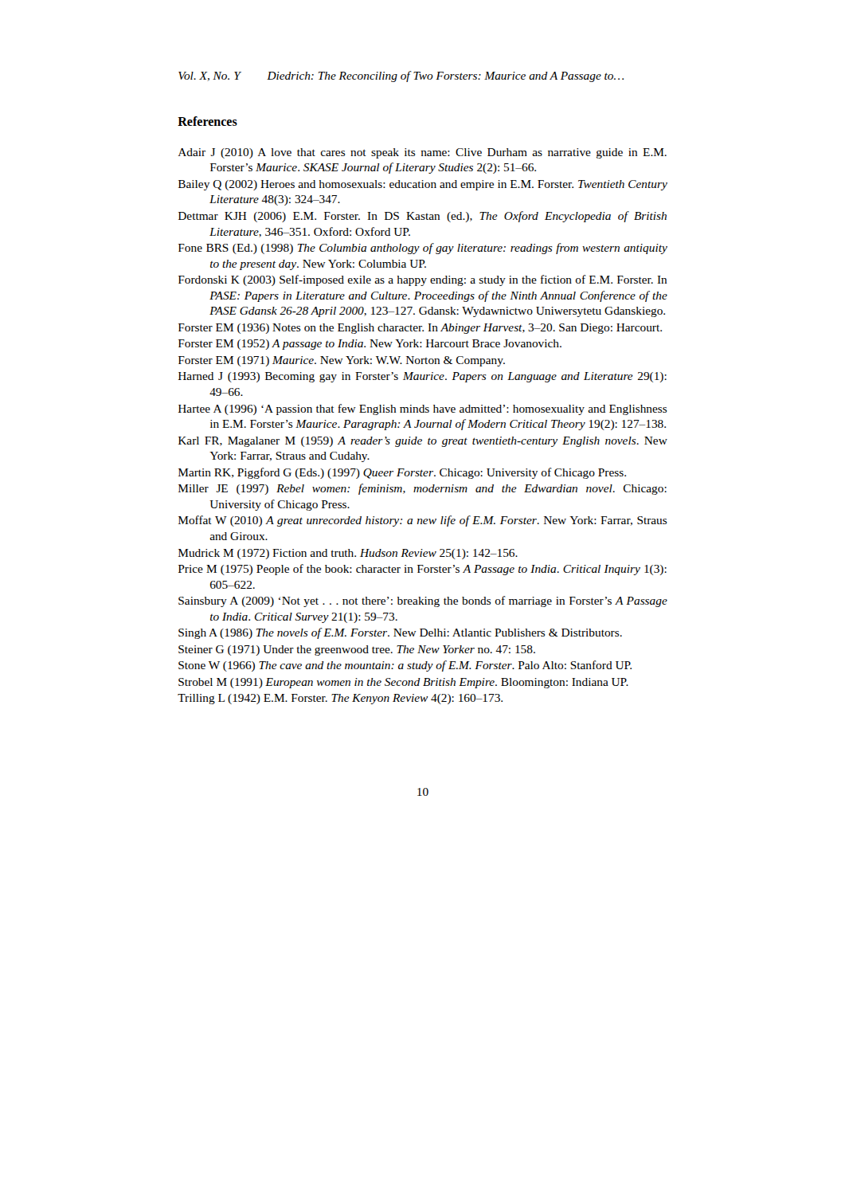Vol. X, No. YDiedrich: The Reconciling of Two Forsters: Maurice and A Passage to…
References
Adair J (2010) A love that cares not speak its name: Clive Durham as narrative guide in E.M. Forster’s Maurice. SKASE Journal of Literary Studies 2(2): 51–66.
Bailey Q (2002) Heroes and homosexuals: education and empire in E.M. Forster. Twentieth Century Literature 48(3): 324–347.
Dettmar KJH (2006) E.M. Forster. In DS Kastan (ed.), The Oxford Encyclopedia of British Literature, 346–351. Oxford: Oxford UP.
Fone BRS (Ed.) (1998) The Columbia anthology of gay literature: readings from western antiquity to the present day. New York: Columbia UP.
Fordonski K (2003) Self-imposed exile as a happy ending: a study in the fiction of E.M. Forster. In PASE: Papers in Literature and Culture. Proceedings of the Ninth Annual Conference of the PASE Gdansk 26-28 April 2000, 123–127. Gdansk: Wydawnictwo Uniwersytetu Gdanskiego.
Forster EM (1936) Notes on the English character. In Abinger Harvest, 3–20. San Diego: Harcourt.
Forster EM (1952) A passage to India. New York: Harcourt Brace Jovanovich.
Forster EM (1971) Maurice. New York: W.W. Norton & Company.
Harned J (1993) Becoming gay in Forster’s Maurice. Papers on Language and Literature 29(1): 49–66.
Hartee A (1996) ‘A passion that few English minds have admitted’: homosexuality and Englishness in E.M. Forster’s Maurice. Paragraph: A Journal of Modern Critical Theory 19(2): 127–138.
Karl FR, Magalaner M (1959) A reader’s guide to great twentieth-century English novels. New York: Farrar, Straus and Cudahy.
Martin RK, Piggford G (Eds.) (1997) Queer Forster. Chicago: University of Chicago Press.
Miller JE (1997) Rebel women: feminism, modernism and the Edwardian novel. Chicago: University of Chicago Press.
Moffat W (2010) A great unrecorded history: a new life of E.M. Forster. New York: Farrar, Straus and Giroux.
Mudrick M (1972) Fiction and truth. Hudson Review 25(1): 142–156.
Price M (1975) People of the book: character in Forster’s A Passage to India. Critical Inquiry 1(3): 605–622.
Sainsbury A (2009) ‘Not yet . . . not there’: breaking the bonds of marriage in Forster’s A Passage to India. Critical Survey 21(1): 59–73.
Singh A (1986) The novels of E.M. Forster. New Delhi: Atlantic Publishers & Distributors.
Steiner G (1971) Under the greenwood tree. The New Yorker no. 47: 158.
Stone W (1966) The cave and the mountain: a study of E.M. Forster. Palo Alto: Stanford UP.
Strobel M (1991) European women in the Second British Empire. Bloomington: Indiana UP.
Trilling L (1942) E.M. Forster. The Kenyon Review 4(2): 160–173.
10